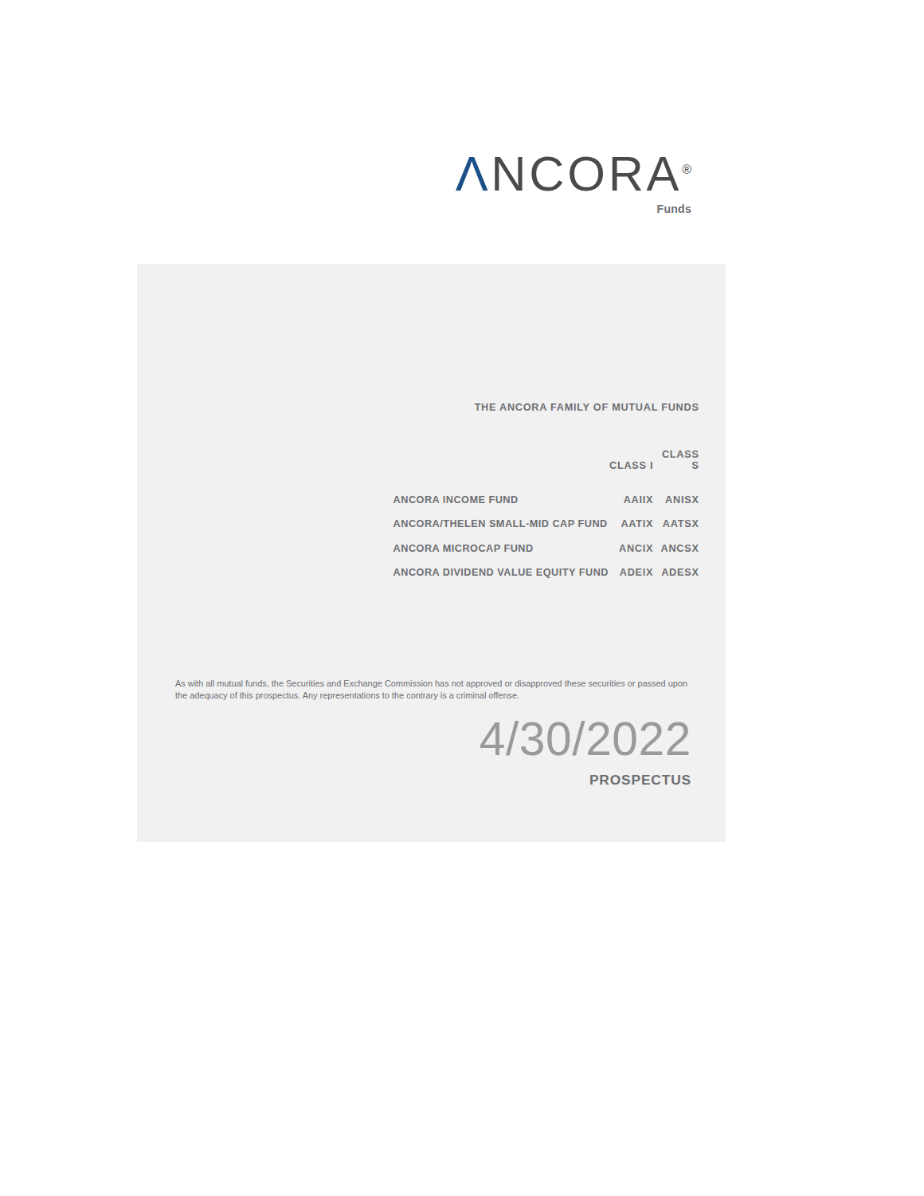ΛNCORA®
Funds
THE ANCORA FAMILY OF MUTUAL FUNDS
| | CLASS I | CLASS S |
| --- | --- | --- |
| ANCORA INCOME FUND | AAIIX | ANISX |
| ANCORA/THELEN SMALL-MID CAP FUND | AATIX | AATSX |
| ANCORA MICROCAP FUND | ANCIX | ANCSX |
| ANCORA DIVIDEND VALUE EQUITY FUND | ADEIX | ADESX |
As with all mutual funds, the Securities and Exchange Commission has not approved or disapproved these securities or passed upon the adequacy of this prospectus. Any representations to the contrary is a criminal offense.
4/30/2022
PROSPECTUS